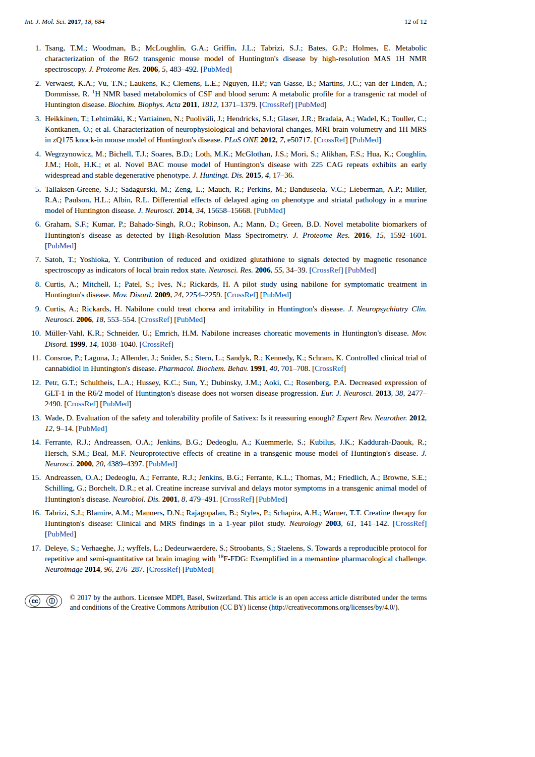Int. J. Mol. Sci. 2017, 18, 684
12 of 12
Tsang, T.M.; Woodman, B.; McLoughlin, G.A.; Griffin, J.L.; Tabrizi, S.J.; Bates, G.P.; Holmes, E. Metabolic characterization of the R6/2 transgenic mouse model of Huntington's disease by high-resolution MAS 1H NMR spectroscopy. J. Proteome Res. 2006, 5, 483–492. [PubMed]
Verwaest, K.A.; Vu, T.N.; Laukens, K.; Clemens, L.E.; Nguyen, H.P.; van Gasse, B.; Martins, J.C.; van der Linden, A.; Dommisse, R. 1H NMR based metabolomics of CSF and blood serum: A metabolic profile for a transgenic rat model of Huntington disease. Biochim. Biophys. Acta 2011, 1812, 1371–1379. [CrossRef] [PubMed]
Heikkinen, T.; Lehtimäki, K.; Vartiainen, N.; Puoliväli, J.; Hendricks, S.J.; Glaser, J.R.; Bradaia, A.; Wadel, K.; Touller, C.; Kontkanen, O.; et al. Characterization of neurophysiological and behavioral changes, MRI brain volumetry and 1H MRS in zQ175 knock-in mouse model of Huntington's disease. PLoS ONE 2012, 7, e50717. [CrossRef] [PubMed]
Wegrzynowicz, M.; Bichell, T.J.; Soares, B.D.; Loth, M.K.; McGlothan, J.S.; Mori, S.; Alikhan, F.S.; Hua, K.; Coughlin, J.M.; Holt, H.K.; et al. Novel BAC mouse model of Huntington's disease with 225 CAG repeats exhibits an early widespread and stable degenerative phenotype. J. Huntingt. Dis. 2015, 4, 17–36.
Tallaksen-Greene, S.J.; Sadagurski, M.; Zeng, L.; Mauch, R.; Perkins, M.; Banduseela, V.C.; Lieberman, A.P.; Miller, R.A.; Paulson, H.L.; Albin, R.L. Differential effects of delayed aging on phenotype and striatal pathology in a murine model of Huntington disease. J. Neurosci. 2014, 34, 15658–15668. [PubMed]
Graham, S.F.; Kumar, P.; Bahado-Singh, R.O.; Robinson, A.; Mann, D.; Green, B.D. Novel metabolite biomarkers of Huntington's disease as detected by High-Resolution Mass Spectrometry. J. Proteome Res. 2016, 15, 1592–1601. [PubMed]
Satoh, T.; Yoshioka, Y. Contribution of reduced and oxidized glutathione to signals detected by magnetic resonance spectroscopy as indicators of local brain redox state. Neurosci. Res. 2006, 55, 34–39. [CrossRef] [PubMed]
Curtis, A.; Mitchell, I.; Patel, S.; Ives, N.; Rickards, H. A pilot study using nabilone for symptomatic treatment in Huntington's disease. Mov. Disord. 2009, 24, 2254–2259. [CrossRef] [PubMed]
Curtis, A.; Rickards, H. Nabilone could treat chorea and irritability in Huntington's disease. J. Neuropsychiatry Clin. Neurosci. 2006, 18, 553–554. [CrossRef] [PubMed]
Müller-Vahl, K.R.; Schneider, U.; Emrich, H.M. Nabilone increases choreatic movements in Huntington's disease. Mov. Disord. 1999, 14, 1038–1040. [CrossRef]
Consroe, P.; Laguna, J.; Allender, J.; Snider, S.; Stern, L.; Sandyk, R.; Kennedy, K.; Schram, K. Controlled clinical trial of cannabidiol in Huntington's disease. Pharmacol. Biochem. Behav. 1991, 40, 701–708. [CrossRef]
Petr, G.T.; Schultheis, L.A.; Hussey, K.C.; Sun, Y.; Dubinsky, J.M.; Aoki, C.; Rosenberg, P.A. Decreased expression of GLT-1 in the R6/2 model of Huntington's disease does not worsen disease progression. Eur. J. Neurosci. 2013, 38, 2477–2490. [CrossRef] [PubMed]
Wade, D. Evaluation of the safety and tolerability profile of Sativex: Is it reassuring enough? Expert Rev. Neurother. 2012, 12, 9–14. [PubMed]
Ferrante, R.J.; Andreassen, O.A.; Jenkins, B.G.; Dedeoglu, A.; Kuemmerle, S.; Kubilus, J.K.; Kaddurah-Daouk, R.; Hersch, S.M.; Beal, M.F. Neuroprotective effects of creatine in a transgenic mouse model of Huntington's disease. J. Neurosci. 2000, 20, 4389–4397. [PubMed]
Andreassen, O.A.; Dedeoglu, A.; Ferrante, R.J.; Jenkins, B.G.; Ferrante, K.L.; Thomas, M.; Friedlich, A.; Browne, S.E.; Schilling, G.; Borchelt, D.R.; et al. Creatine increase survival and delays motor symptoms in a transgenic animal model of Huntington's disease. Neurobiol. Dis. 2001, 8, 479–491. [CrossRef] [PubMed]
Tabrizi, S.J.; Blamire, A.M.; Manners, D.N.; Rajagopalan, B.; Styles, P.; Schapira, A.H.; Warner, T.T. Creatine therapy for Huntington's disease: Clinical and MRS findings in a 1-year pilot study. Neurology 2003, 61, 141–142. [CrossRef] [PubMed]
Deleye, S.; Verhaeghe, J.; wyffels, L.; Dedeurwaerdere, S.; Stroobants, S.; Staelens, S. Towards a reproducible protocol for repetitive and semi-quantitative rat brain imaging with 18F-FDG: Exemplified in a memantine pharmacological challenge. Neuroimage 2014, 96, 276–287. [CrossRef] [PubMed]
cc
ⓘ
© 2017 by the authors. Licensee MDPI, Basel, Switzerland. This article is an open access article distributed under the terms and conditions of the Creative Commons Attribution (CC BY) license (http://creativecommons.org/licenses/by/4.0/).